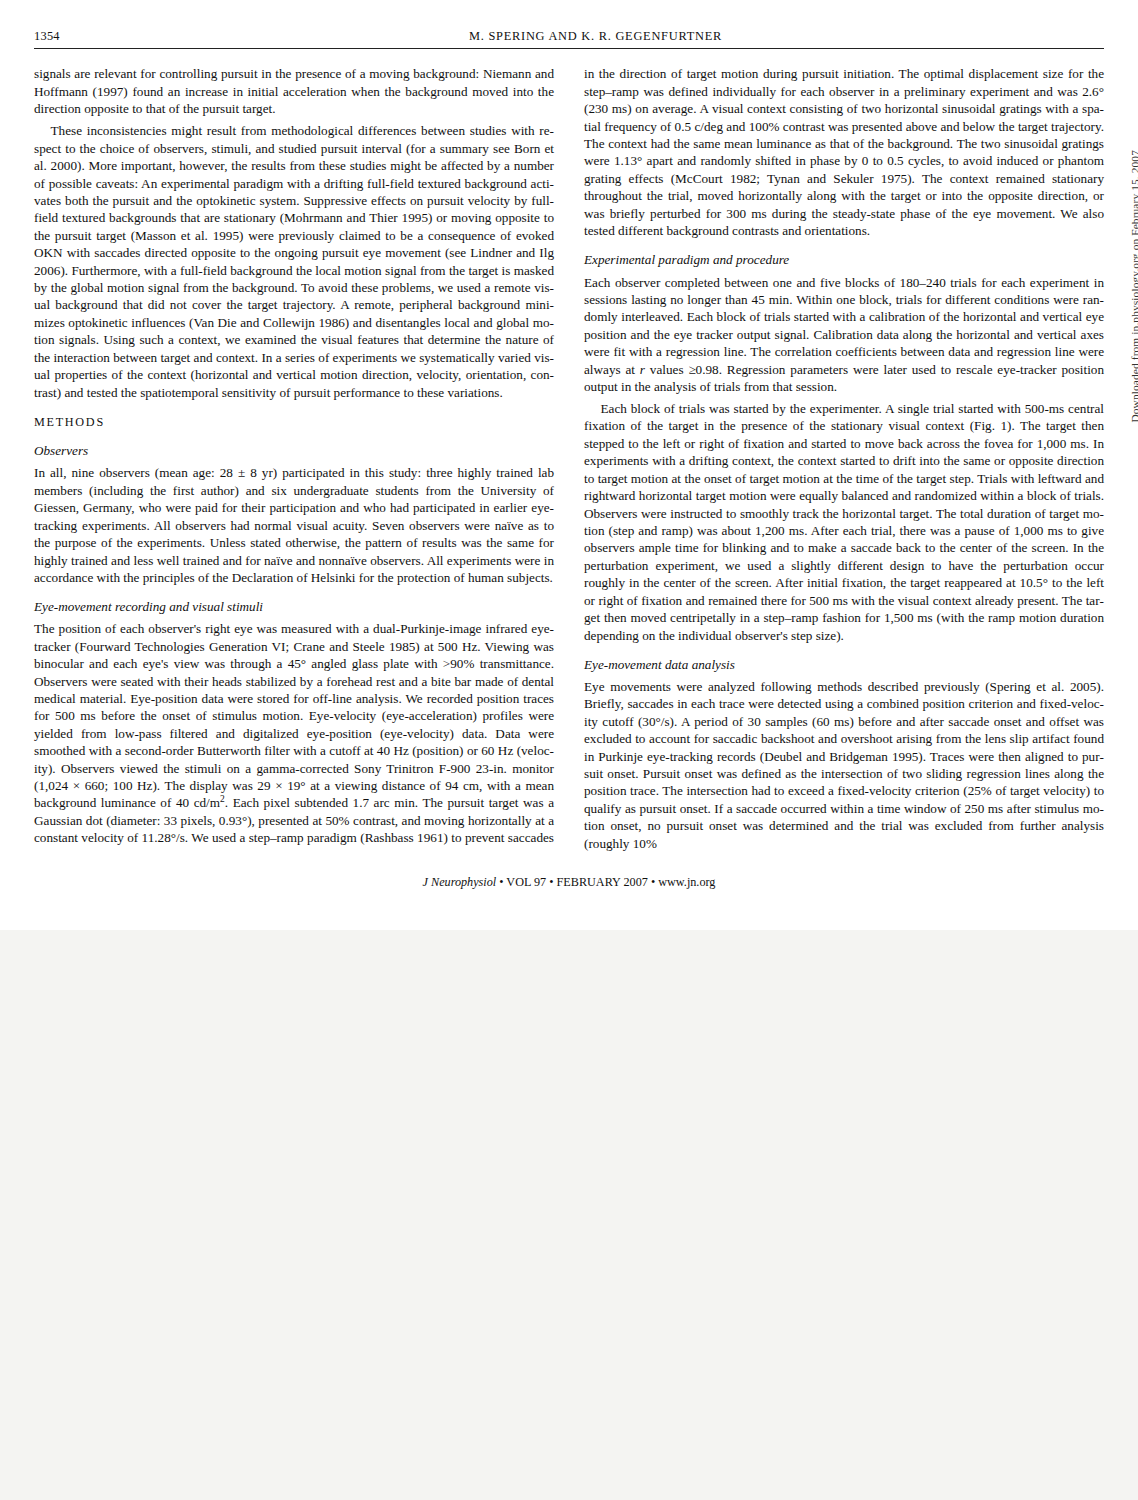1354 M. SPERING AND K. R. GEGENFURTNER
Downloaded from jn.physiology.org on February 15, 2007
signals are relevant for controlling pursuit in the presence of a moving background: Niemann and Hoffmann (1997) found an increase in initial acceleration when the background moved into the direction opposite to that of the pursuit target.
These inconsistencies might result from methodological differences between studies with respect to the choice of observers, stimuli, and studied pursuit interval (for a summary see Born et al. 2000). More important, however, the results from these studies might be affected by a number of possible caveats: An experimental paradigm with a drifting full-field textured background activates both the pursuit and the optokinetic system. Suppressive effects on pursuit velocity by full-field textured backgrounds that are stationary (Mohrmann and Thier 1995) or moving opposite to the pursuit target (Masson et al. 1995) were previously claimed to be a consequence of evoked OKN with saccades directed opposite to the ongoing pursuit eye movement (see Lindner and Ilg 2006). Furthermore, with a full-field background the local motion signal from the target is masked by the global motion signal from the background. To avoid these problems, we used a remote visual background that did not cover the target trajectory. A remote, peripheral background minimizes optokinetic influences (Van Die and Collewijn 1986) and disentangles local and global motion signals. Using such a context, we examined the visual features that determine the nature of the interaction between target and context. In a series of experiments we systematically varied visual properties of the context (horizontal and vertical motion direction, velocity, orientation, contrast) and tested the spatiotemporal sensitivity of pursuit performance to these variations.
Methods
Observers
In all, nine observers (mean age: 28 ± 8 yr) participated in this study: three highly trained lab members (including the first author) and six undergraduate students from the University of Giessen, Germany, who were paid for their participation and who had participated in earlier eye-tracking experiments. All observers had normal visual acuity. Seven observers were naïve as to the purpose of the experiments. Unless stated otherwise, the pattern of results was the same for highly trained and less well trained and for naïve and nonnaïve observers. All experiments were in accordance with the principles of the Declaration of Helsinki for the protection of human subjects.
Eye-movement recording and visual stimuli
The position of each observer's right eye was measured with a dual-Purkinje-image infrared eyetracker (Fourward Technologies Generation VI; Crane and Steele 1985) at 500 Hz. Viewing was binocular and each eye's view was through a 45° angled glass plate with >90% transmittance. Observers were seated with their heads stabilized by a forehead rest and a bite bar made of dental medical material. Eye-position data were stored for off-line analysis. We recorded position traces for 500 ms before the onset of stimulus motion. Eye-velocity (eye-acceleration) profiles were yielded from low-pass filtered and digitalized eye-position (eye-velocity) data. Data were smoothed with a second-order Butterworth filter with a cutoff at 40 Hz (position) or 60 Hz (velocity). Observers viewed the stimuli on a gamma-corrected Sony Trinitron F-900 23-in. monitor (1,024 × 660; 100 Hz). The display was 29 × 19° at a viewing distance of 94 cm, with a mean background luminance of 40 cd/m2. Each pixel subtended 1.7 arc min. The pursuit target was a Gaussian dot (diameter: 33 pixels, 0.93°), presented at 50% contrast, and moving horizontally at a constant velocity of 11.28°/s. We used a step–ramp paradigm (Rashbass 1961) to prevent saccades in the direction of target motion during pursuit initiation. The optimal displacement size for the step–ramp was defined individually for each observer in a preliminary experiment and was 2.6° (230 ms) on average. A visual context consisting of two horizontal sinusoidal gratings with a spatial frequency of 0.5 c/deg and 100% contrast was presented above and below the target trajectory. The context had the same mean luminance as that of the background. The two sinusoidal gratings were 1.13° apart and randomly shifted in phase by 0 to 0.5 cycles, to avoid induced or phantom grating effects (McCourt 1982; Tynan and Sekuler 1975). The context remained stationary throughout the trial, moved horizontally along with the target or into the opposite direction, or was briefly perturbed for 300 ms during the steady-state phase of the eye movement. We also tested different background contrasts and orientations.
Experimental paradigm and procedure
Each observer completed between one and five blocks of 180–240 trials for each experiment in sessions lasting no longer than 45 min. Within one block, trials for different conditions were randomly interleaved. Each block of trials started with a calibration of the horizontal and vertical eye position and the eye tracker output signal. Calibration data along the horizontal and vertical axes were fit with a regression line. The correlation coefficients between data and regression line were always at r values ≥0.98. Regression parameters were later used to rescale eye-tracker position output in the analysis of trials from that session.
Each block of trials was started by the experimenter. A single trial started with 500-ms central fixation of the target in the presence of the stationary visual context (Fig. 1). The target then stepped to the left or right of fixation and started to move back across the fovea for 1,000 ms. In experiments with a drifting context, the context started to drift into the same or opposite direction to target motion at the onset of target motion at the time of the target step. Trials with leftward and rightward horizontal target motion were equally balanced and randomized within a block of trials. Observers were instructed to smoothly track the horizontal target. The total duration of target motion (step and ramp) was about 1,200 ms. After each trial, there was a pause of 1,000 ms to give observers ample time for blinking and to make a saccade back to the center of the screen. In the perturbation experiment, we used a slightly different design to have the perturbation occur roughly in the center of the screen. After initial fixation, the target reappeared at 10.5° to the left or right of fixation and remained there for 500 ms with the visual context already present. The target then moved centripetally in a step–ramp fashion for 1,500 ms (with the ramp motion duration depending on the individual observer's step size).
Eye-movement data analysis
Eye movements were analyzed following methods described previously (Spering et al. 2005). Briefly, saccades in each trace were detected using a combined position criterion and fixed-velocity cutoff (30°/s). A period of 30 samples (60 ms) before and after saccade onset and offset was excluded to account for saccadic backshoot and overshoot arising from the lens slip artifact found in Purkinje eye-tracking records (Deubel and Bridgeman 1995). Traces were then aligned to pursuit onset. Pursuit onset was defined as the intersection of two sliding regression lines along the position trace. The intersection had to exceed a fixed-velocity criterion (25% of target velocity) to qualify as pursuit onset. If a saccade occurred within a time window of 250 ms after stimulus motion onset, no pursuit onset was determined and the trial was excluded from further analysis (roughly 10%
J Neurophysiol • VOL 97 • FEBRUARY 2007 • www.jn.org